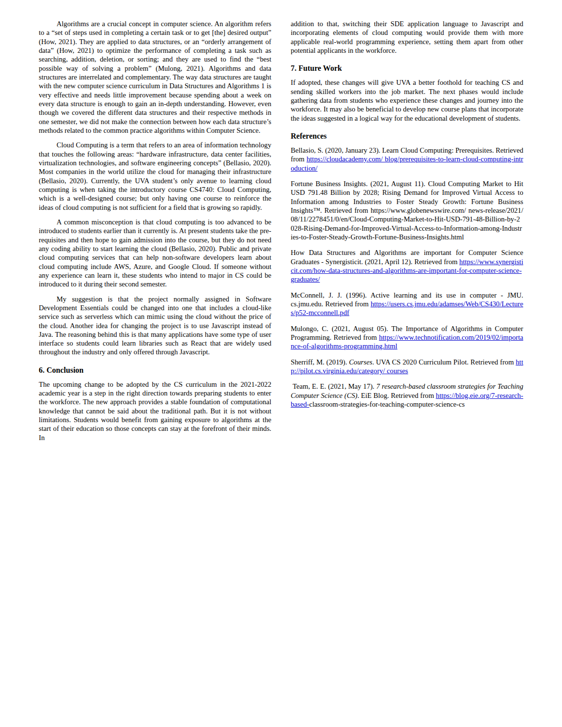Algorithms are a crucial concept in computer science. An algorithm refers to a “set of steps used in completing a certain task or to get [the] desired output” (How, 2021). They are applied to data structures, or an “orderly arrangement of data” (How, 2021) to optimize the performance of completing a task such as searching, addition, deletion, or sorting; and they are used to find the “best possible way of solving a problem” (Mulong, 2021). Algorithms and data structures are interrelated and complementary. The way data structures are taught with the new computer science curriculum in Data Structures and Algorithms 1 is very effective and needs little improvement because spending about a week on every data structure is enough to gain an in-depth understanding. However, even though we covered the different data structures and their respective methods in one semester, we did not make the connection between how each data structure’s methods related to the common practice algorithms within Computer Science.
Cloud Computing is a term that refers to an area of information technology that touches the following areas: “hardware infrastructure, data center facilities, virtualization technologies, and software engineering concepts” (Bellasio, 2020). Most companies in the world utilize the cloud for managing their infrastructure (Bellasio, 2020). Currently, the UVA student’s only avenue to learning cloud computing is when taking the introductory course CS4740: Cloud Computing, which is a well-designed course; but only having one course to reinforce the ideas of cloud computing is not sufficient for a field that is growing so rapidly.
A common misconception is that cloud computing is too advanced to be introduced to students earlier than it currently is. At present students take the pre-requisites and then hope to gain admission into the course, but they do not need any coding ability to start learning the cloud (Bellasio, 2020). Public and private cloud computing services that can help non-software developers learn about cloud computing include AWS, Azure, and Google Cloud. If someone without any experience can learn it, these students who intend to major in CS could be introduced to it during their second semester.
My suggestion is that the project normally assigned in Software Development Essentials could be changed into one that includes a cloud-like service such as serverless which can mimic using the cloud without the price of the cloud. Another idea for changing the project is to use Javascript instead of Java. The reasoning behind this is that many applications have some type of user interface so students could learn libraries such as React that are widely used throughout the industry and only offered through Javascript.
6. Conclusion
The upcoming change to be adopted by the CS curriculum in the 2021-2022 academic year is a step in the right direction towards preparing students to enter the workforce. The new approach provides a stable foundation of computational knowledge that cannot be said about the traditional path. But it is not without limitations. Students would benefit from gaining exposure to algorithms at the start of their education so those concepts can stay at the forefront of their minds. In
addition to that, switching their SDE application language to Javascript and incorporating elements of cloud computing would provide them with more applicable real-world programming experience, setting them apart from other potential applicants in the workforce.
7. Future Work
If adopted, these changes will give UVA a better foothold for teaching CS and sending skilled workers into the job market. The next phases would include gathering data from students who experience these changes and journey into the workforce. It may also be beneficial to develop new course plans that incorporate the ideas suggested in a logical way for the educational development of students.
References
Bellasio, S. (2020, January 23). Learn Cloud Computing: Prerequisites. Retrieved from https://cloudacademy.com/ blog/prerequisites-to-learn-cloud-computing-introduction/
Fortune Business Insights. (2021, August 11). Cloud Computing Market to Hit USD 791.48 Billion by 2028; Rising Demand for Improved Virtual Access to Information among Industries to Foster Steady Growth: Fortune Business Insights™. Retrieved from https://www.globenewswire.com/ news-release/2021/08/11/2278451/0/en/Cloud-Computing-Market-to-Hit-USD-791-48-Billion-by-2028-Rising-Demand-for-Improved-Virtual-Access-to-Information-among-Industries-to-Foster-Steady-Growth-Fortune-Business-Insights.html
How Data Structures and Algorithms are important for Computer Science Graduates - Synergisticit. (2021, April 12). Retrieved from https://www.synergisticit.com/how-data-structures-and-algorithms-are-important-for-computer-science-graduates/
McConnell, J. J. (1996). Active learning and its use in computer - JMU. cs.jmu.edu. Retrieved from https://users.cs.jmu.edu/adamses/Web/CS430/Lectures/p52-mcconnell.pdf
Mulongo, C. (2021, August 05). The Importance of Algorithms in Computer Programming. Retrieved from https://www.technotification.com/2019/02/importance-of-algorithms-programming.html
Sherriff, M. (2019). Courses. UVA CS 2020 Curriculum Pilot. Retrieved from http://pilot.cs.virginia.edu/category/ courses
Team, E. E. (2021, May 17). 7 research-based classroom strategies for Teaching Computer Science (CS). EiE Blog. Retrieved from https://blog.eie.org/7-research-based-classroom-strategies-for-teaching-computer-science-cs